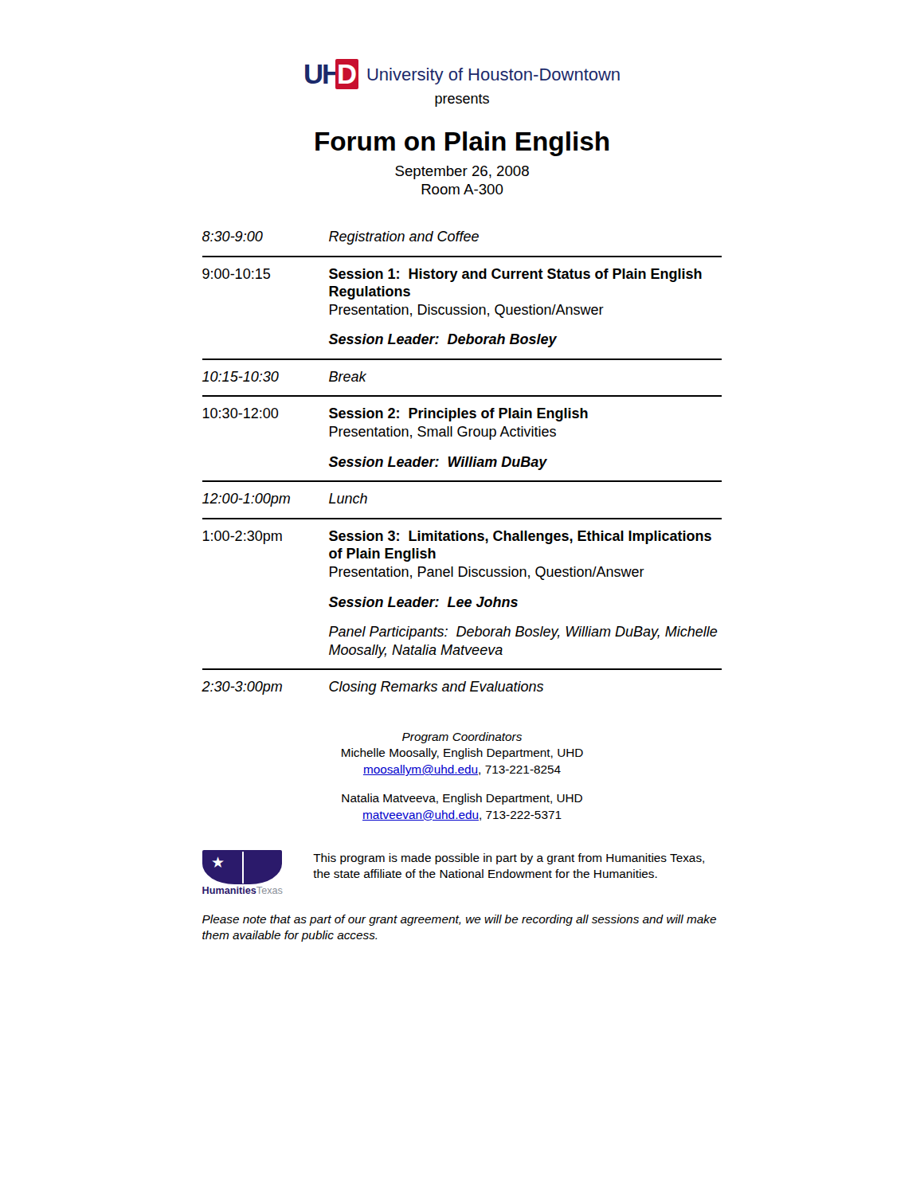UHD University of Houston-Downtown
presents
Forum on Plain English
September 26, 2008
Room A-300
| 8:30-9:00 | Registration and Coffee |
| 9:00-10:15 | Session 1: History and Current Status of Plain English Regulations Presentation, Discussion, Question/Answer Session Leader: Deborah Bosley |
| 10:15-10:30 | Break |
| 10:30-12:00 | Session 2: Principles of Plain English Presentation, Small Group Activities Session Leader: William DuBay |
| 12:00-1:00pm | Lunch |
| 1:00-2:30pm | Session 3: Limitations, Challenges, Ethical Implications of Plain English Presentation, Panel Discussion, Question/Answer Session Leader: Lee Johns Panel Participants: Deborah Bosley, William DuBay, Michelle Moosally, Natalia Matveeva |
| 2:30-3:00pm | Closing Remarks and Evaluations |
Program Coordinators
Michelle Moosally, English Department, UHD
moosallym@uhd.edu, 713-221-8254
Natalia Matveeva, English Department, UHD
matveevan@uhd.edu, 713-222-5371
★
Humanities Texas
This program is made possible in part by a grant from Humanities Texas, the state affiliate of the National Endowment for the Humanities.
Please note that as part of our grant agreement, we will be recording all sessions and will make them available for public access.